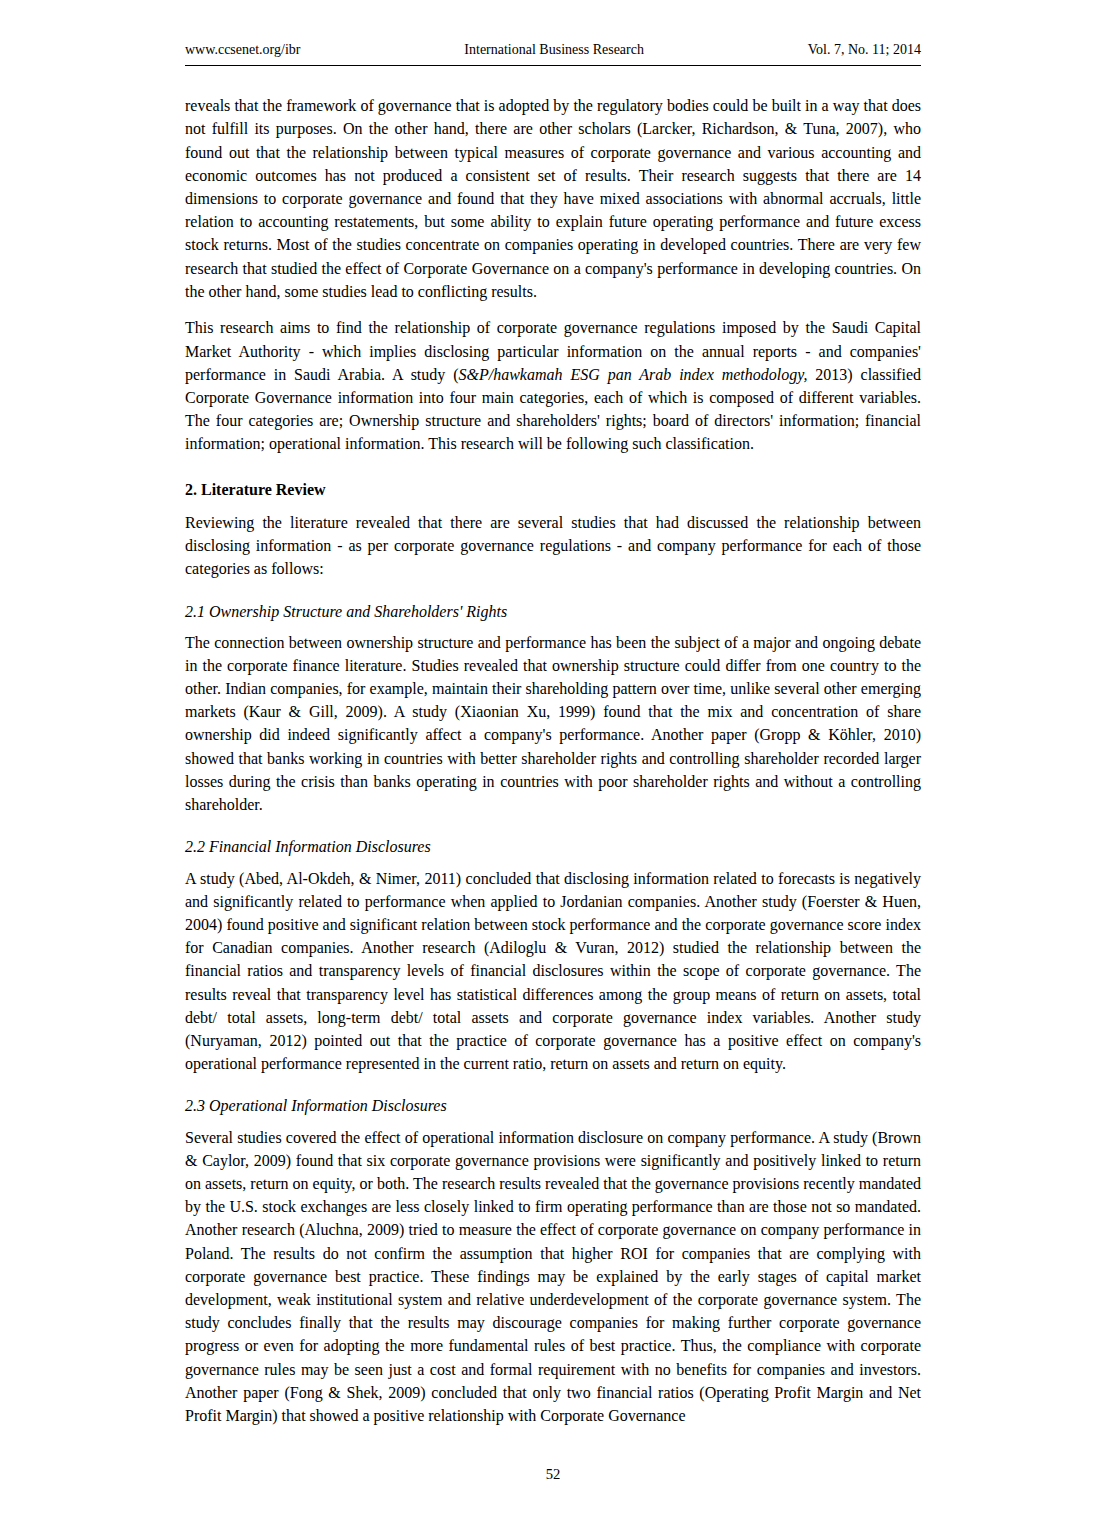www.ccsenet.org/ibr International Business Research Vol. 7, No. 11; 2014
reveals that the framework of governance that is adopted by the regulatory bodies could be built in a way that does not fulfill its purposes. On the other hand, there are other scholars (Larcker, Richardson, & Tuna, 2007), who found out that the relationship between typical measures of corporate governance and various accounting and economic outcomes has not produced a consistent set of results. Their research suggests that there are 14 dimensions to corporate governance and found that they have mixed associations with abnormal accruals, little relation to accounting restatements, but some ability to explain future operating performance and future excess stock returns. Most of the studies concentrate on companies operating in developed countries. There are very few research that studied the effect of Corporate Governance on a company's performance in developing countries. On the other hand, some studies lead to conflicting results.
This research aims to find the relationship of corporate governance regulations imposed by the Saudi Capital Market Authority - which implies disclosing particular information on the annual reports - and companies' performance in Saudi Arabia. A study (S&P/hawkamah ESG pan Arab index methodology, 2013) classified Corporate Governance information into four main categories, each of which is composed of different variables. The four categories are; Ownership structure and shareholders' rights; board of directors' information; financial information; operational information. This research will be following such classification.
2. Literature Review
Reviewing the literature revealed that there are several studies that had discussed the relationship between disclosing information - as per corporate governance regulations - and company performance for each of those categories as follows:
2.1 Ownership Structure and Shareholders' Rights
The connection between ownership structure and performance has been the subject of a major and ongoing debate in the corporate finance literature. Studies revealed that ownership structure could differ from one country to the other. Indian companies, for example, maintain their shareholding pattern over time, unlike several other emerging markets (Kaur & Gill, 2009). A study (Xiaonian Xu, 1999) found that the mix and concentration of share ownership did indeed significantly affect a company's performance. Another paper (Gropp & Köhler, 2010) showed that banks working in countries with better shareholder rights and controlling shareholder recorded larger losses during the crisis than banks operating in countries with poor shareholder rights and without a controlling shareholder.
2.2 Financial Information Disclosures
A study (Abed, Al-Okdeh, & Nimer, 2011) concluded that disclosing information related to forecasts is negatively and significantly related to performance when applied to Jordanian companies. Another study (Foerster & Huen, 2004) found positive and significant relation between stock performance and the corporate governance score index for Canadian companies. Another research (Adiloglu & Vuran, 2012) studied the relationship between the financial ratios and transparency levels of financial disclosures within the scope of corporate governance. The results reveal that transparency level has statistical differences among the group means of return on assets, total debt/ total assets, long-term debt/ total assets and corporate governance index variables. Another study (Nuryaman, 2012) pointed out that the practice of corporate governance has a positive effect on company's operational performance represented in the current ratio, return on assets and return on equity.
2.3 Operational Information Disclosures
Several studies covered the effect of operational information disclosure on company performance. A study (Brown & Caylor, 2009) found that six corporate governance provisions were significantly and positively linked to return on assets, return on equity, or both. The research results revealed that the governance provisions recently mandated by the U.S. stock exchanges are less closely linked to firm operating performance than are those not so mandated. Another research (Aluchna, 2009) tried to measure the effect of corporate governance on company performance in Poland. The results do not confirm the assumption that higher ROI for companies that are complying with corporate governance best practice. These findings may be explained by the early stages of capital market development, weak institutional system and relative underdevelopment of the corporate governance system. The study concludes finally that the results may discourage companies for making further corporate governance progress or even for adopting the more fundamental rules of best practice. Thus, the compliance with corporate governance rules may be seen just a cost and formal requirement with no benefits for companies and investors. Another paper (Fong & Shek, 2009) concluded that only two financial ratios (Operating Profit Margin and Net Profit Margin) that showed a positive relationship with Corporate Governance
52